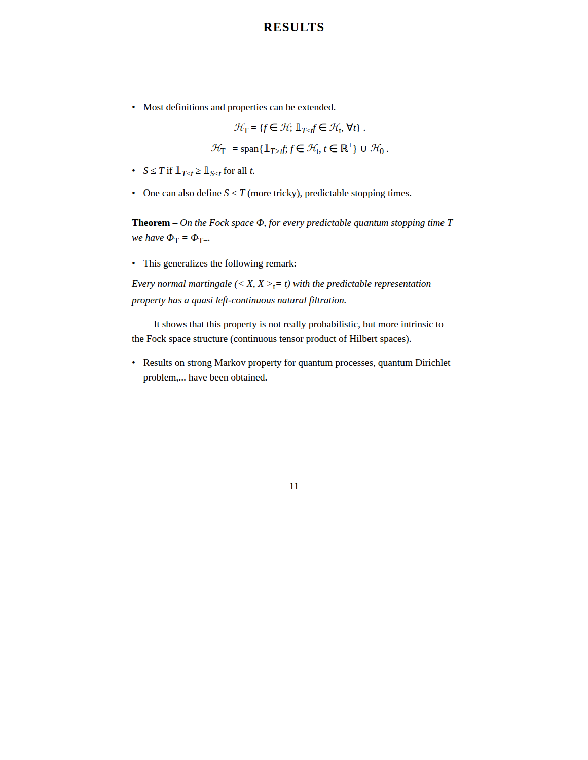RESULTS
Most definitions and properties can be extended.
ℋT = {f ∈ ℋ; 𝟙T≤tf ∈ ℋt, ∀t} .
ℋT− = span{𝟙T>tf; f ∈ ℋt, t ∈ ℝ+} ∪ ℋ0 .
S ≤ T if 𝟙T≤t ≥ 𝟙S≤t for all t.
One can also define S < T (more tricky), predictable stopping times.
Theorem – On the Fock space Φ, for every predictable quantum stopping time T we have ΦT = ΦT−.
This generalizes the following remark:
Every normal martingale (< X, X >t= t) with the predictable representation property has a quasi left-continuous natural filtration.
It shows that this property is not really probabilistic, but more intrinsic to the Fock space structure (continuous tensor product of Hilbert spaces).
Results on strong Markov property for quantum processes, quantum Dirichlet problem,... have been obtained.
11